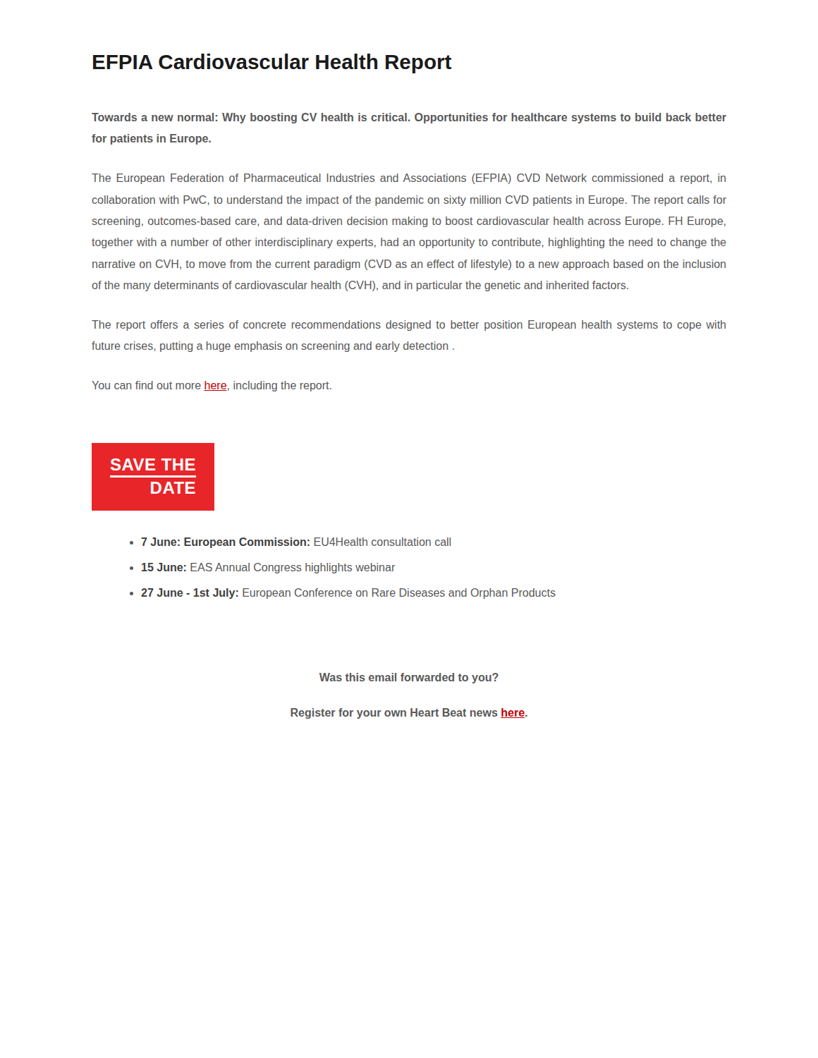EFPIA Cardiovascular Health Report
Towards a new normal: Why boosting CV health is critical. Opportunities for healthcare systems to build back better for patients in Europe.
The European Federation of Pharmaceutical Industries and Associations (EFPIA) CVD Network commissioned a report, in collaboration with PwC, to understand the impact of the pandemic on sixty million CVD patients in Europe. The report calls for screening, outcomes-based care, and data-driven decision making to boost cardiovascular health across Europe. FH Europe, together with a number of other interdisciplinary experts, had an opportunity to contribute, highlighting the need to change the narrative on CVH, to move from the current paradigm (CVD as an effect of lifestyle) to a new approach based on the inclusion of the many determinants of cardiovascular health (CVH), and in particular the genetic and inherited factors.
The report offers a series of concrete recommendations designed to better position European health systems to cope with future crises, putting a huge emphasis on screening and early detection .
You can find out more here, including the report.
SAVE THE DATE
7 June: European Commission: EU4Health consultation call
15 June: EAS Annual Congress highlights webinar
27 June - 1st July: European Conference on Rare Diseases and Orphan Products
Was this email forwarded to you?
Register for your own Heart Beat news here.